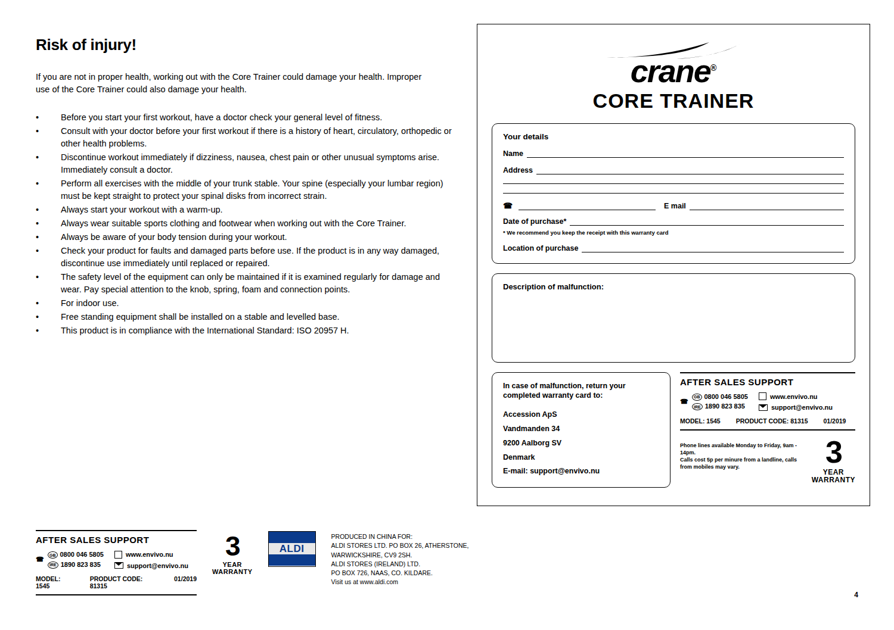Risk of injury!
If you are not in proper health, working out with the Core Trainer could damage your health. Improper use of the Core Trainer could also damage your health.
Before you start your first workout, have a doctor check your general level of fitness.
Consult with your doctor before your first workout if there is a history of heart, circulatory, orthopedic or other health problems.
Discontinue workout immediately if dizziness, nausea, chest pain or other unusual symptoms arise.
Immediately consult a doctor.
Perform all exercises with the middle of your trunk stable. Your spine (especially your lumbar region) must be kept straight to protect your spinal disks from incorrect strain.
Always start your workout with a warm-up.
Always wear suitable sports clothing and footwear when working out with the Core Trainer.
Always be aware of your body tension during your workout.
Check your product for faults and damaged parts before use. If the product is in any way damaged, discontinue use immediately until replaced or repaired.
The safety level of the equipment can only be maintained if it is examined regularly for damage and wear. Pay special attention to the knob, spring, foam and connection points.
For indoor use.
Free standing equipment shall be installed on a stable and levelled base.
This product is in compliance with the International Standard: ISO 20957 H.
crane®
CORE TRAINER
Your details
Name
Address
☎ E mail
Date of purchase*
* We recommend you keep the receipt with this warranty card
Location of purchase
Description of malfunction:
In case of malfunction, return your completed warranty card to:
Accession ApS
Vandmanden 34
9200 Aalborg SV
Denmark
E-mail: support@envivo.nu
AFTER SALES SUPPORT
☎
GB0800 046 5805
IRE1890 823 835
www.envivo.nu
support@envivo.nu
MODEL: 1545 PRODUCT CODE: 81315 01/2019
Phone lines available Monday to Friday, 9am - 14pm.
Calls cost 5p per minure from a landline, calls from mobiles may vary.
3
YEAR
WARRANTY
AFTER SALES SUPPORT
☎
GB0800 046 5805
IRE1890 823 835
www.envivo.nu
support@envivo.nu
MODEL: 1545 PRODUCT CODE: 81315 01/2019
3
YEAR
WARRANTY
ALDI
PRODUCED IN CHINA FOR:
ALDI STORES LTD. PO BOX 26, ATHERSTONE,
WARWICKSHIRE, CV9 2SH.
ALDI STORES (IRELAND) LTD.
PO BOX 726, NAAS, CO. KILDARE.
Visit us at www.aldi.com
4